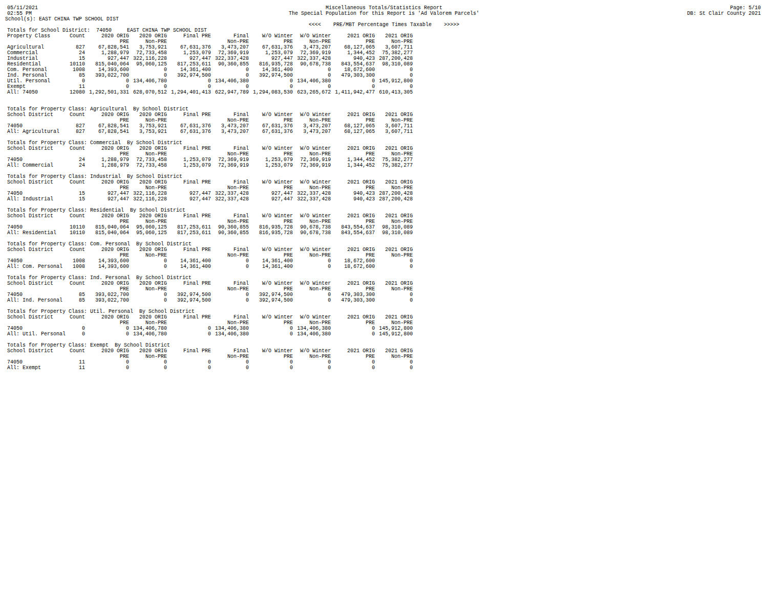| 05/11/2021 | Miscellaneous Totals/Statistics Report | Page: 5/10 |
| 02:55 PM | The Special Population for this Report is 'Ad Valorem Parcels' | DB: St Clair County 2021 |
School(s): EAST CHINA TWP SCHOOL DIST
<<<< PRE/MBT Percentage Times Taxable >>>>>
| Totals for School District: 74050 EAST CHINA TWP SCHOOL DIST |
| Property Class | Count | 2020 ORIG | 2020 ORIG | Final PRE | Final | W/O Winter | W/O Winter | 2021 ORIG | 2021 ORIG |
| | | PRE | Non-PRE | | Non-PRE | PRE | Non-PRE | PRE | Non-PRE |
| Agricultural | 827 | 67,828,541 | 3,753,921 | 67,631,376 | 3,473,207 | 67,631,376 | 3,473,207 | 68,127,065 | 3,607,711 |
| Commercial | 24 | 1,288,979 | 72,733,458 | 1,253,079 | 72,369,919 | 1,253,079 | 72,369,919 | 1,344,452 | 75,382,277 |
| Industrial | 15 | 927,447 | 322,116,228 | 927,447 | 322,337,428 | 927,447 | 322,337,428 | 940,423 | 287,200,428 |
| Residential | 10110 | 815,040,064 | 95,060,125 | 817,253,611 | 90,360,855 | 816,935,728 | 90,678,738 | 843,554,637 | 98,310,089 |
| Com. Personal | 1008 | 14,393,600 | 0 | 14,361,400 | 0 | 14,361,400 | 0 | 18,672,600 | 0 |
| Ind. Personal | 85 | 393,022,700 | 0 | 392,974,500 | 0 | 392,974,500 | 0 | 479,303,300 | 0 |
| Util. Personal | 0 | 0 | 134,406,780 | 0 | 134,406,380 | 0 | 134,406,380 | 0 | 145,912,800 |
| Exempt | 11 | 0 | 0 | 0 | 0 | 0 | 0 | 0 | 0 |
| All: 74050 | 12080 | 1,292,501,331 | 628,070,512 | 1,294,401,413 | 622,947,789 | 1,294,083,530 | 623,265,672 | 1,411,942,477 | 610,413,305 |
| Totals for Property Class: Agricultural By School District |
| School District | Count | 2020 ORIG | 2020 ORIG | Final PRE | Final | W/O Winter | W/O Winter | 2021 ORIG | 2021 ORIG |
| | | PRE | Non-PRE | | Non-PRE | PRE | Non-PRE | PRE | Non-PRE |
| 74050 | 827 | 67,828,541 | 3,753,921 | 67,631,376 | 3,473,207 | 67,631,376 | 3,473,207 | 68,127,065 | 3,607,711 |
| All: Agricultural | 827 | 67,828,541 | 3,753,921 | 67,631,376 | 3,473,207 | 67,631,376 | 3,473,207 | 68,127,065 | 3,607,711 |
| Totals for Property Class: Commercial By School District |
| School District | Count | 2020 ORIG | 2020 ORIG | Final PRE | Final | W/O Winter | W/O Winter | 2021 ORIG | 2021 ORIG |
| | | PRE | Non-PRE | | Non-PRE | PRE | Non-PRE | PRE | Non-PRE |
| 74050 | 24 | 1,288,979 | 72,733,458 | 1,253,079 | 72,369,919 | 1,253,079 | 72,369,919 | 1,344,452 | 75,382,277 |
| All: Commercial | 24 | 1,288,979 | 72,733,458 | 1,253,079 | 72,369,919 | 1,253,079 | 72,369,919 | 1,344,452 | 75,382,277 |
| Totals for Property Class: Industrial By School District |
| School District | Count | 2020 ORIG | 2020 ORIG | Final PRE | Final | W/O Winter | W/O Winter | 2021 ORIG | 2021 ORIG |
| | | PRE | Non-PRE | | Non-PRE | PRE | Non-PRE | PRE | Non-PRE |
| 74050 | 15 | 927,447 | 322,116,228 | 927,447 | 322,337,428 | 927,447 | 322,337,428 | 940,423 | 287,200,428 |
| All: Industrial | 15 | 927,447 | 322,116,228 | 927,447 | 322,337,428 | 927,447 | 322,337,428 | 940,423 | 287,200,428 |
| Totals for Property Class: Residential By School District |
| School District | Count | 2020 ORIG | 2020 ORIG | Final PRE | Final | W/O Winter | W/O Winter | 2021 ORIG | 2021 ORIG |
| | | PRE | Non-PRE | | Non-PRE | PRE | Non-PRE | PRE | Non-PRE |
| 74050 | 10110 | 815,040,064 | 95,060,125 | 817,253,611 | 90,360,855 | 816,935,728 | 90,678,738 | 843,554,637 | 98,310,089 |
| All: Residential | 10110 | 815,040,064 | 95,060,125 | 817,253,611 | 90,360,855 | 816,935,728 | 90,678,738 | 843,554,637 | 98,310,089 |
| Totals for Property Class: Com. Personal By School District |
| School District | Count | 2020 ORIG | 2020 ORIG | Final PRE | Final | W/O Winter | W/O Winter | 2021 ORIG | 2021 ORIG |
| | | PRE | Non-PRE | | Non-PRE | PRE | Non-PRE | PRE | Non-PRE |
| 74050 | 1008 | 14,393,600 | 0 | 14,361,400 | 0 | 14,361,400 | 0 | 18,672,600 | 0 |
| All: Com. Personal | 1008 | 14,393,600 | 0 | 14,361,400 | 0 | 14,361,400 | 0 | 18,672,600 | 0 |
| Totals for Property Class: Ind. Personal By School District |
| School District | Count | 2020 ORIG | 2020 ORIG | Final PRE | Final | W/O Winter | W/O Winter | 2021 ORIG | 2021 ORIG |
| | | PRE | Non-PRE | | Non-PRE | PRE | Non-PRE | PRE | Non-PRE |
| 74050 | 85 | 393,022,700 | 0 | 392,974,500 | 0 | 392,974,500 | 0 | 479,303,300 | 0 |
| All: Ind. Personal | 85 | 393,022,700 | 0 | 392,974,500 | 0 | 392,974,500 | 0 | 479,303,300 | 0 |
| Totals for Property Class: Util. Personal By School District |
| School District | Count | 2020 ORIG | 2020 ORIG | Final PRE | Final | W/O Winter | W/O Winter | 2021 ORIG | 2021 ORIG |
| | | PRE | Non-PRE | | Non-PRE | PRE | Non-PRE | PRE | Non-PRE |
| 74050 | 0 | 0 | 134,406,780 | 0 | 134,406,380 | 0 | 134,406,380 | 0 | 145,912,800 |
| All: Util. Personal | 0 | 0 | 134,406,780 | 0 | 134,406,380 | 0 | 134,406,380 | 0 | 145,912,800 |
| Totals for Property Class: Exempt By School District |
| School District | Count | 2020 ORIG | 2020 ORIG | Final PRE | Final | W/O Winter | W/O Winter | 2021 ORIG | 2021 ORIG |
| | | PRE | Non-PRE | | Non-PRE | PRE | Non-PRE | PRE | Non-PRE |
| 74050 | 11 | 0 | 0 | 0 | 0 | 0 | 0 | 0 | 0 |
| All: Exempt | 11 | 0 | 0 | 0 | 0 | 0 | 0 | 0 | 0 |